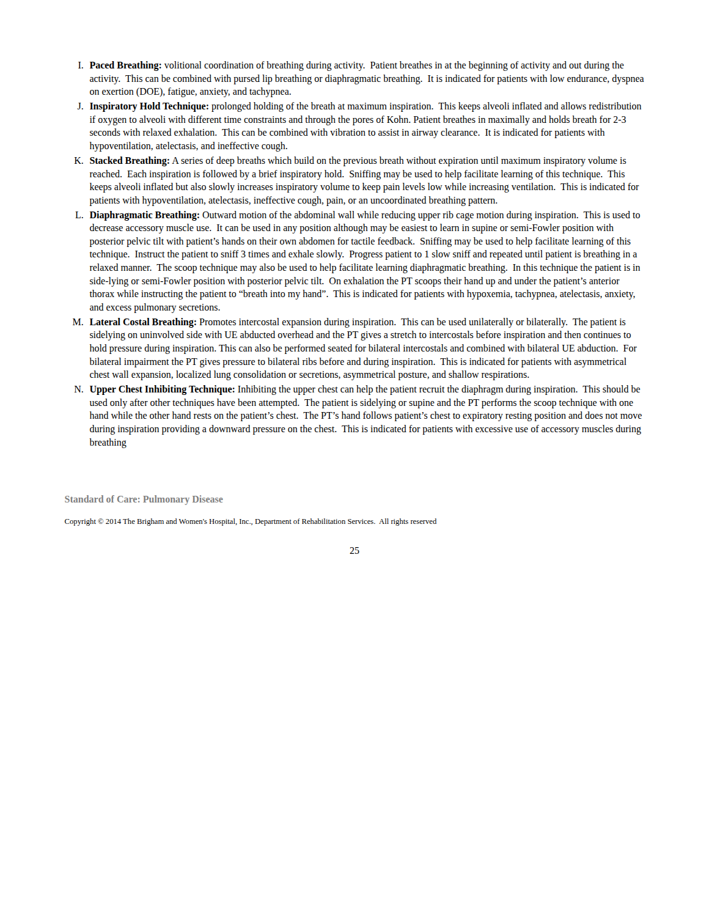Paced Breathing: volitional coordination of breathing during activity. Patient breathes in at the beginning of activity and out during the activity. This can be combined with pursed lip breathing or diaphragmatic breathing. It is indicated for patients with low endurance, dyspnea on exertion (DOE), fatigue, anxiety, and tachypnea.
Inspiratory Hold Technique: prolonged holding of the breath at maximum inspiration. This keeps alveoli inflated and allows redistribution if oxygen to alveoli with different time constraints and through the pores of Kohn. Patient breathes in maximally and holds breath for 2-3 seconds with relaxed exhalation. This can be combined with vibration to assist in airway clearance. It is indicated for patients with hypoventilation, atelectasis, and ineffective cough.
Stacked Breathing: A series of deep breaths which build on the previous breath without expiration until maximum inspiratory volume is reached. Each inspiration is followed by a brief inspiratory hold. Sniffing may be used to help facilitate learning of this technique. This keeps alveoli inflated but also slowly increases inspiratory volume to keep pain levels low while increasing ventilation. This is indicated for patients with hypoventilation, atelectasis, ineffective cough, pain, or an uncoordinated breathing pattern.
Diaphragmatic Breathing: Outward motion of the abdominal wall while reducing upper rib cage motion during inspiration. This is used to decrease accessory muscle use. It can be used in any position although may be easiest to learn in supine or semi-Fowler position with posterior pelvic tilt with patient’s hands on their own abdomen for tactile feedback. Sniffing may be used to help facilitate learning of this technique. Instruct the patient to sniff 3 times and exhale slowly. Progress patient to 1 slow sniff and repeated until patient is breathing in a relaxed manner. The scoop technique may also be used to help facilitate learning diaphragmatic breathing. In this technique the patient is in side-lying or semi-Fowler position with posterior pelvic tilt. On exhalation the PT scoops their hand up and under the patient’s anterior thorax while instructing the patient to “breath into my hand”. This is indicated for patients with hypoxemia, tachypnea, atelectasis, anxiety, and excess pulmonary secretions.
Lateral Costal Breathing: Promotes intercostal expansion during inspiration. This can be used unilaterally or bilaterally. The patient is sidelying on uninvolved side with UE abducted overhead and the PT gives a stretch to intercostals before inspiration and then continues to hold pressure during inspiration. This can also be performed seated for bilateral intercostals and combined with bilateral UE abduction. For bilateral impairment the PT gives pressure to bilateral ribs before and during inspiration. This is indicated for patients with asymmetrical chest wall expansion, localized lung consolidation or secretions, asymmetrical posture, and shallow respirations.
Upper Chest Inhibiting Technique: Inhibiting the upper chest can help the patient recruit the diaphragm during inspiration. This should be used only after other techniques have been attempted. The patient is sidelying or supine and the PT performs the scoop technique with one hand while the other hand rests on the patient’s chest. The PT’s hand follows patient’s chest to expiratory resting position and does not move during inspiration providing a downward pressure on the chest. This is indicated for patients with excessive use of accessory muscles during breathing
Standard of Care: Pulmonary Disease
Copyright © 2014 The Brigham and Women's Hospital, Inc., Department of Rehabilitation Services. All rights reserved
25